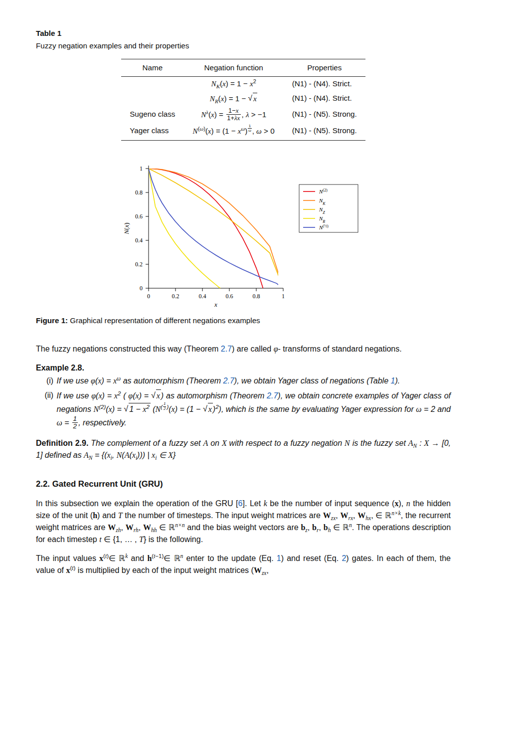Table 1
Fuzzy negation examples and their properties
| Name | Negation function | Properties |
| --- | --- | --- |
| | N K ( x ) = 1 − x 2 | (N1) - (N4). Strict. |
| | N R ( x ) = 1 − x | (N1) - (N4). Strict. |
| Sugeno class | N λ ( x ) = 1− x 1+ λx , λ > −1 | (N1) - (N5). Strong. |
| Yager class | N ( ω ) ( x ) = (1 − x ω ) 1 ω , ω > 0 | (N1) - (N5). Strong. |
0 0.2 0.4 0.6 0.8 1 0 0.2 0.4 0.6 0.8 1 x N(x) N(2) NK NZ NR N(½)
Figure 1: Graphical representation of different negations examples
The fuzzy negations constructed this way (Theorem 2.7) are called φ- transforms of standard negations.
Example 2.8.
(i) If we use φ(x) = xω as automorphism (Theorem 2.7), we obtain Yager class of negations (Table 1).
(ii) If we use φ(x) = x2 ( φ(x) = x) as automorphism (Theorem 2.7), we obtain concrete examples of Yager class of negations N(2)(x) = 1 − x2 (N(12)(x) = (1 − x)2), which is the same by evaluating Yager expression for ω = 2 and ω = 12, respectively.
Definition 2.9. The complement of a fuzzy set A on X with respect to a fuzzy negation N is the fuzzy set AN : X → [0, 1] defined as AN = {(xi, N(A(xi))) | xi ∈ X}
2.2. Gated Recurrent Unit (GRU)
In this subsection we explain the operation of the GRU [6]. Let k be the number of input sequence (x), n the hidden size of the unit (h) and T the number of timesteps. The input weight matrices are Wzx, Wrx, Whx, ∈ ℝn×k, the recurrent weight matrices are Wzh, Wrh, Whh ∈ ℝn×n and the bias weight vectors are bz, br, bh ∈ ℝn. The operations description for each timestep t ∈ {1, … , T} is the following.
The input values x(t)∈ ℝk and h(t−1)∈ ℝn enter to the update (Eq. 1) and reset (Eq. 2) gates. In each of them, the value of x(t) is multiplied by each of the input weight matrices (Wzx,